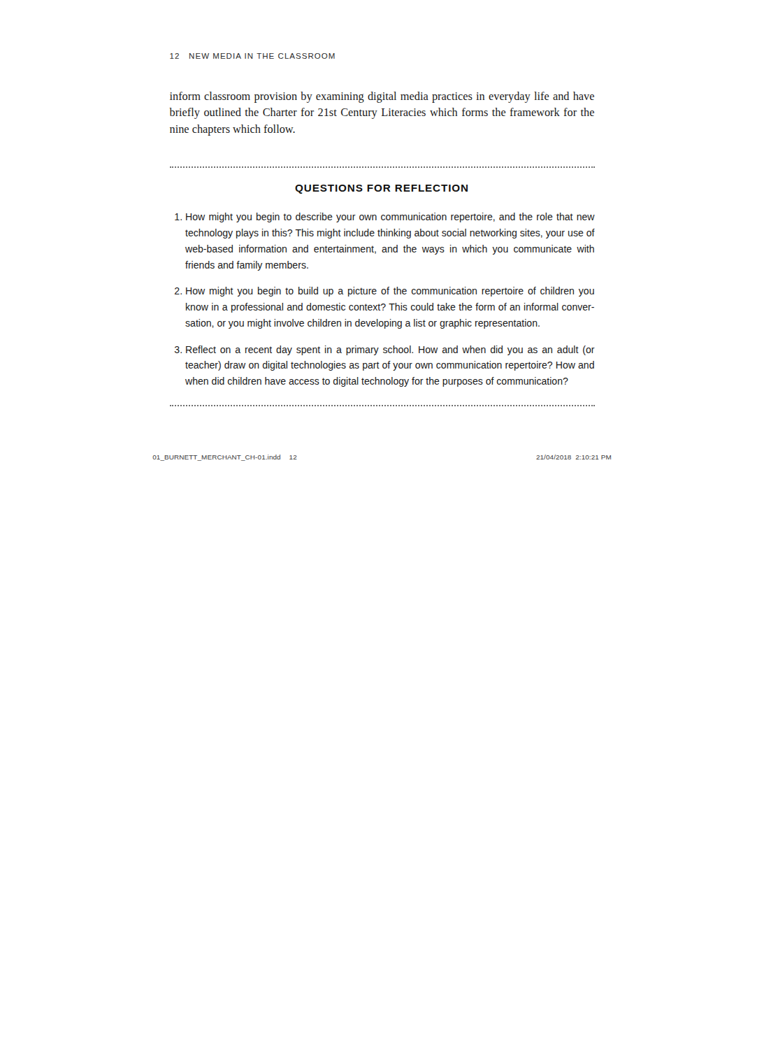12 New Media in the Classroom
inform classroom provision by examining digital media practices in everyday life and have briefly outlined the Charter for 21st Century Literacies which forms the framework for the nine chapters which follow.
Questions for Reflection
How might you begin to describe your own communication repertoire, and the role that new technology plays in this? This might include thinking about social networking sites, your use of web-based information and entertainment, and the ways in which you communicate with friends and family members.
How might you begin to build up a picture of the communication repertoire of children you know in a professional and domestic context? This could take the form of an informal conversation, or you might involve children in developing a list or graphic representation.
Reflect on a recent day spent in a primary school. How and when did you as an adult (or teacher) draw on digital technologies as part of your own communication repertoire? How and when did children have access to digital technology for the purposes of communication?
01_BURNETT_MERCHANT_CH-01.indd 12
21/04/2018 2:10:21 PM